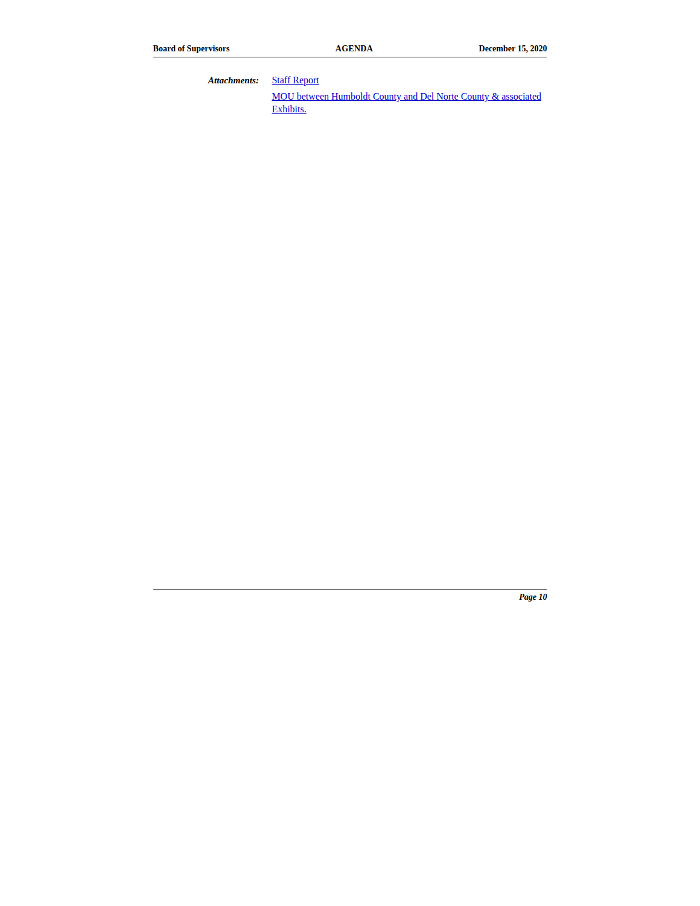Board of Supervisors
AGENDA
December 15, 2020
Attachments:
Staff Report MOU between Humboldt County and Del Norte County & associated Exhibits.
Page 10